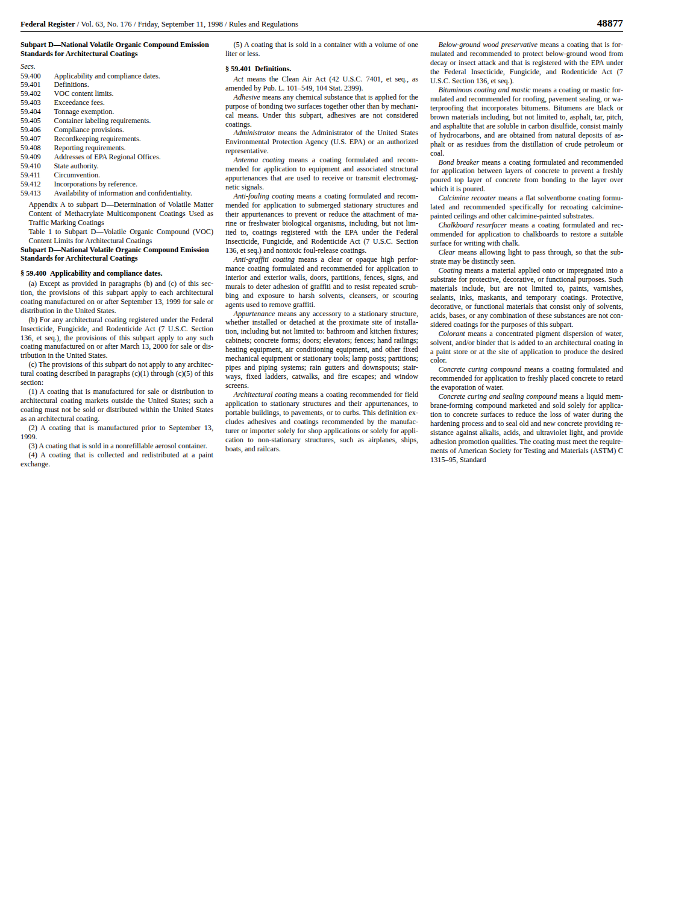Federal Register / Vol. 63, No. 176 / Friday, September 11, 1998 / Rules and Regulations
48877
Subpart D—National Volatile Organic Compound Emission Standards for Architectural Coatings
Secs.
| 59.400 | Applicability and compliance dates. |
| 59.401 | Definitions. |
| 59.402 | VOC content limits. |
| 59.403 | Exceedance fees. |
| 59.404 | Tonnage exemption. |
| 59.405 | Container labeling requirements. |
| 59.406 | Compliance provisions. |
| 59.407 | Recordkeeping requirements. |
| 59.408 | Reporting requirements. |
| 59.409 | Addresses of EPA Regional Offices. |
| 59.410 | State authority. |
| 59.411 | Circumvention. |
| 59.412 | Incorporations by reference. |
| 59.413 | Availability of information and confidentiality. |
Appendix A to subpart D—Determination of Volatile Matter Content of Methacrylate Multicomponent Coatings Used as Traffic Marking Coatings
Table 1 to Subpart D—Volatile Organic Compound (VOC) Content Limits for Architectural Coatings
Subpart D—National Volatile Organic Compound Emission Standards for Architectural Coatings
§ 59.400 Applicability and compliance dates.
(a) Except as provided in paragraphs (b) and (c) of this section, the provisions of this subpart apply to each architectural coating manufactured on or after September 13, 1999 for sale or distribution in the United States.
(b) For any architectural coating registered under the Federal Insecticide, Fungicide, and Rodenticide Act (7 U.S.C. Section 136, et seq.), the provisions of this subpart apply to any such coating manufactured on or after March 13, 2000 for sale or distribution in the United States.
(c) The provisions of this subpart do not apply to any architectural coating described in paragraphs (c)(1) through (c)(5) of this section:
(1) A coating that is manufactured for sale or distribution to architectural coating markets outside the United States; such a coating must not be sold or distributed within the United States as an architectural coating.
(2) A coating that is manufactured prior to September 13, 1999.
(3) A coating that is sold in a nonrefillable aerosol container.
(4) A coating that is collected and redistributed at a paint exchange.
(5) A coating that is sold in a container with a volume of one liter or less.
§ 59.401 Definitions.
Act means the Clean Air Act (42 U.S.C. 7401, et seq., as amended by Pub. L. 101–549, 104 Stat. 2399).
Adhesive means any chemical substance that is applied for the purpose of bonding two surfaces together other than by mechanical means. Under this subpart, adhesives are not considered coatings.
Administrator means the Administrator of the United States Environmental Protection Agency (U.S. EPA) or an authorized representative.
Antenna coating means a coating formulated and recommended for application to equipment and associated structural appurtenances that are used to receive or transmit electromagnetic signals.
Anti-fouling coating means a coating formulated and recommended for application to submerged stationary structures and their appurtenances to prevent or reduce the attachment of marine or freshwater biological organisms, including, but not limited to, coatings registered with the EPA under the Federal Insecticide, Fungicide, and Rodenticide Act (7 U.S.C. Section 136, et seq.) and nontoxic foul-release coatings.
Anti-graffiti coating means a clear or opaque high performance coating formulated and recommended for application to interior and exterior walls, doors, partitions, fences, signs, and murals to deter adhesion of graffiti and to resist repeated scrubbing and exposure to harsh solvents, cleansers, or scouring agents used to remove graffiti.
Appurtenance means any accessory to a stationary structure, whether installed or detached at the proximate site of installation, including but not limited to: bathroom and kitchen fixtures; cabinets; concrete forms; doors; elevators; fences; hand railings; heating equipment, air conditioning equipment, and other fixed mechanical equipment or stationary tools; lamp posts; partitions; pipes and piping systems; rain gutters and downspouts; stairways, fixed ladders, catwalks, and fire escapes; and window screens.
Architectural coating means a coating recommended for field application to stationary structures and their appurtenances, to portable buildings, to pavements, or to curbs. This definition excludes adhesives and coatings recommended by the manufacturer or importer solely for shop applications or solely for application to non-stationary structures, such as airplanes, ships, boats, and railcars.
Below-ground wood preservative means a coating that is formulated and recommended to protect below-ground wood from decay or insect attack and that is registered with the EPA under the Federal Insecticide, Fungicide, and Rodenticide Act (7 U.S.C. Section 136, et seq.).
Bituminous coating and mastic means a coating or mastic formulated and recommended for roofing, pavement sealing, or waterproofing that incorporates bitumens. Bitumens are black or brown materials including, but not limited to, asphalt, tar, pitch, and asphaltite that are soluble in carbon disulfide, consist mainly of hydrocarbons, and are obtained from natural deposits of asphalt or as residues from the distillation of crude petroleum or coal.
Bond breaker means a coating formulated and recommended for application between layers of concrete to prevent a freshly poured top layer of concrete from bonding to the layer over which it is poured.
Calcimine recoater means a flat solventborne coating formulated and recommended specifically for recoating calcimine-painted ceilings and other calcimine-painted substrates.
Chalkboard resurfacer means a coating formulated and recommended for application to chalkboards to restore a suitable surface for writing with chalk.
Clear means allowing light to pass through, so that the substrate may be distinctly seen.
Coating means a material applied onto or impregnated into a substrate for protective, decorative, or functional purposes. Such materials include, but are not limited to, paints, varnishes, sealants, inks, maskants, and temporary coatings. Protective, decorative, or functional materials that consist only of solvents, acids, bases, or any combination of these substances are not considered coatings for the purposes of this subpart.
Colorant means a concentrated pigment dispersion of water, solvent, and/or binder that is added to an architectural coating in a paint store or at the site of application to produce the desired color.
Concrete curing compound means a coating formulated and recommended for application to freshly placed concrete to retard the evaporation of water.
Concrete curing and sealing compound means a liquid membrane-forming compound marketed and sold solely for application to concrete surfaces to reduce the loss of water during the hardening process and to seal old and new concrete providing resistance against alkalis, acids, and ultraviolet light, and provide adhesion promotion qualities. The coating must meet the requirements of American Society for Testing and Materials (ASTM) C 1315–95, Standard